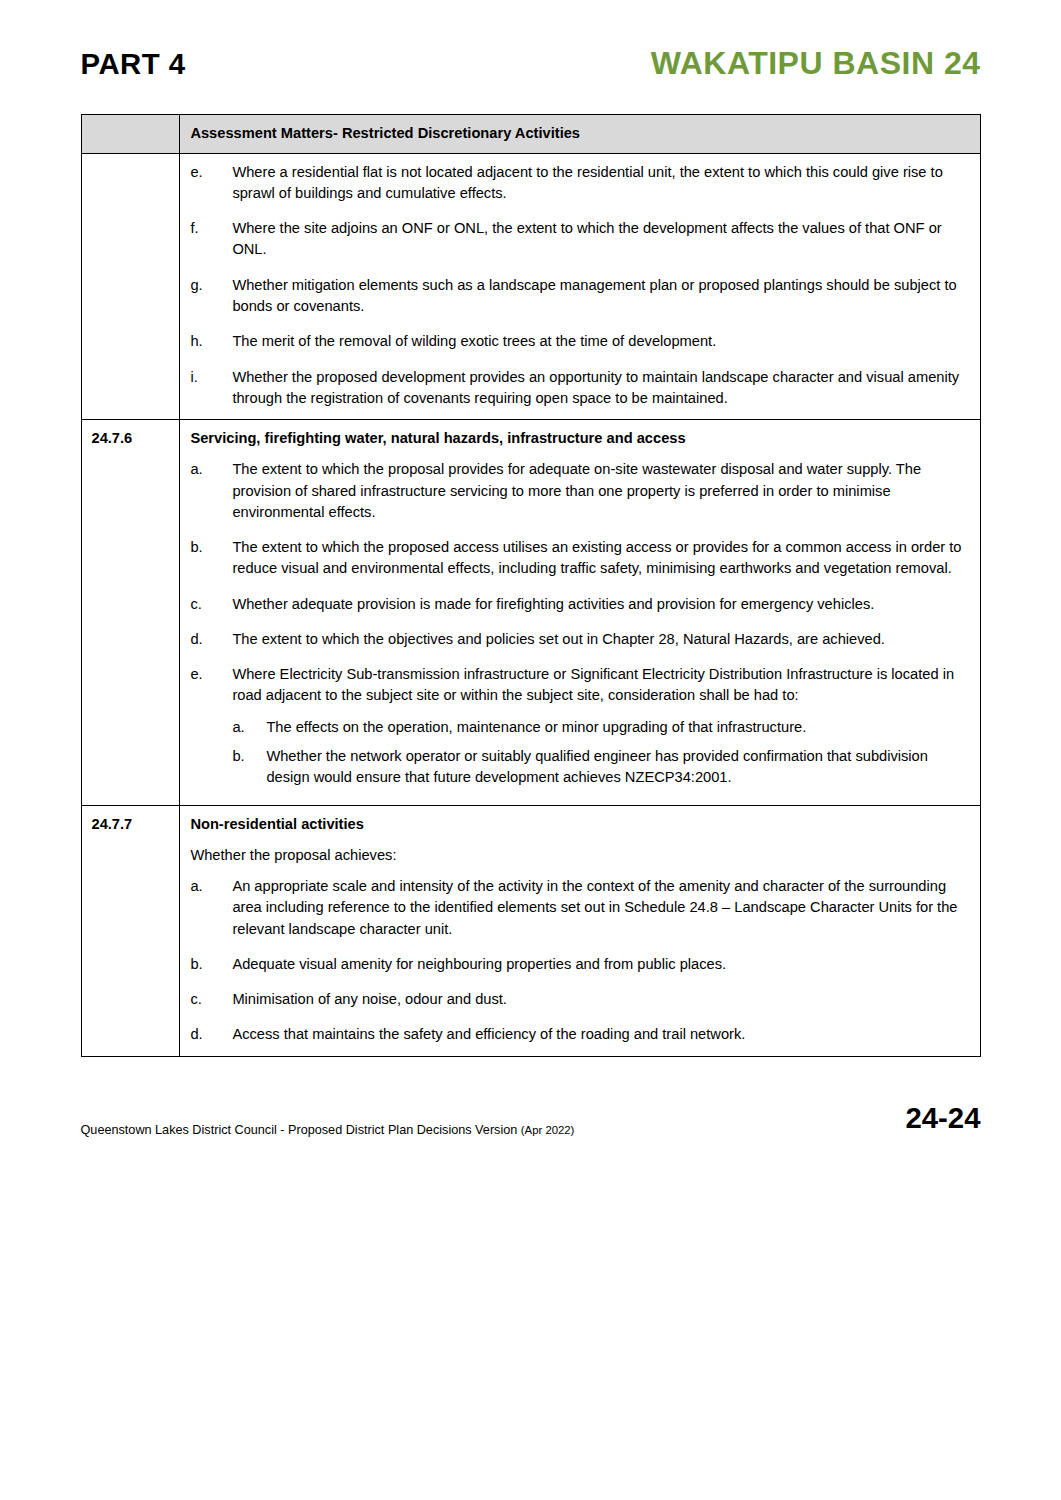PART 4
WAKATIPU BASIN 24
| | Assessment Matters- Restricted Discretionary Activities |
| --- | --- |
| | e. Where a residential flat is not located adjacent to the residential unit, the extent to which this could give rise to sprawl of buildings and cumulative effects. f. Where the site adjoins an ONF or ONL, the extent to which the development affects the values of that ONF or ONL. g. Whether mitigation elements such as a landscape management plan or proposed plantings should be subject to bonds or covenants. h. The merit of the removal of wilding exotic trees at the time of development. i. Whether the proposed development provides an opportunity to maintain landscape character and visual amenity through the registration of covenants requiring open space to be maintained. |
| 24.7.6 | Servicing, firefighting water, natural hazards, infrastructure and access a. The extent to which the proposal provides for adequate on-site wastewater disposal and water supply. The provision of shared infrastructure servicing to more than one property is preferred in order to minimise environmental effects. b. The extent to which the proposed access utilises an existing access or provides for a common access in order to reduce visual and environmental effects, including traffic safety, minimising earthworks and vegetation removal. c. Whether adequate provision is made for firefighting activities and provision for emergency vehicles. d. The extent to which the objectives and policies set out in Chapter 28, Natural Hazards, are achieved. e. Where Electricity Sub-transmission infrastructure or Significant Electricity Distribution Infrastructure is located in road adjacent to the subject site or within the subject site, consideration shall be had to: a. The effects on the operation, maintenance or minor upgrading of that infrastructure. b. Whether the network operator or suitably qualified engineer has provided confirmation that subdivision design would ensure that future development achieves NZECP34:2001. |
| 24.7.7 | Non-residential activities Whether the proposal achieves: a. An appropriate scale and intensity of the activity in the context of the amenity and character of the surrounding area including reference to the identified elements set out in Schedule 24.8 – Landscape Character Units for the relevant landscape character unit. b. Adequate visual amenity for neighbouring properties and from public places. c. Minimisation of any noise, odour and dust. d. Access that maintains the safety and efficiency of the roading and trail network. |
Queenstown Lakes District Council - Proposed District Plan Decisions Version (Apr 2022)
24-24